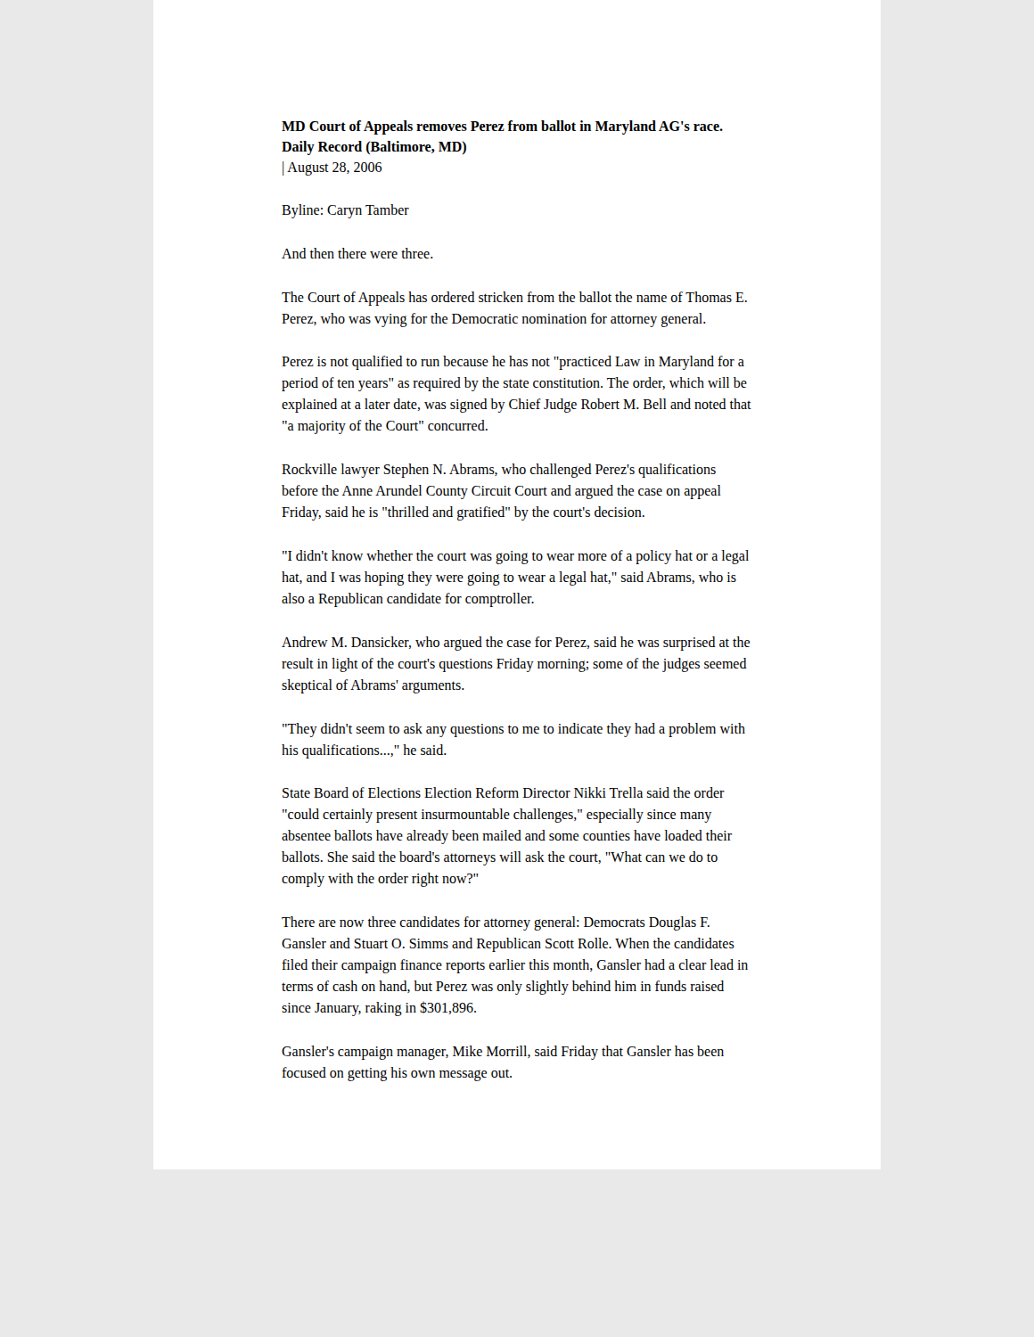MD Court of Appeals removes Perez from ballot in Maryland AG's race.
Daily Record (Baltimore, MD)
| August 28, 2006
Byline: Caryn Tamber
And then there were three.
The Court of Appeals has ordered stricken from the ballot the name of Thomas E. Perez, who was vying for the Democratic nomination for attorney general.
Perez is not qualified to run because he has not "practiced Law in Maryland for a period of ten years" as required by the state constitution. The order, which will be explained at a later date, was signed by Chief Judge Robert M. Bell and noted that "a majority of the Court" concurred.
Rockville lawyer Stephen N. Abrams, who challenged Perez's qualifications before the Anne Arundel County Circuit Court and argued the case on appeal Friday, said he is "thrilled and gratified" by the court's decision.
"I didn't know whether the court was going to wear more of a policy hat or a legal hat, and I was hoping they were going to wear a legal hat," said Abrams, who is also a Republican candidate for comptroller.
Andrew M. Dansicker, who argued the case for Perez, said he was surprised at the result in light of the court's questions Friday morning; some of the judges seemed skeptical of Abrams' arguments.
"They didn't seem to ask any questions to me to indicate they had a problem with his qualifications...," he said.
State Board of Elections Election Reform Director Nikki Trella said the order "could certainly present insurmountable challenges," especially since many absentee ballots have already been mailed and some counties have loaded their ballots. She said the board's attorneys will ask the court, "What can we do to comply with the order right now?"
There are now three candidates for attorney general: Democrats Douglas F. Gansler and Stuart O. Simms and Republican Scott Rolle. When the candidates filed their campaign finance reports earlier this month, Gansler had a clear lead in terms of cash on hand, but Perez was only slightly behind him in funds raised since January, raking in $301,896.
Gansler's campaign manager, Mike Morrill, said Friday that Gansler has been focused on getting his own message out.